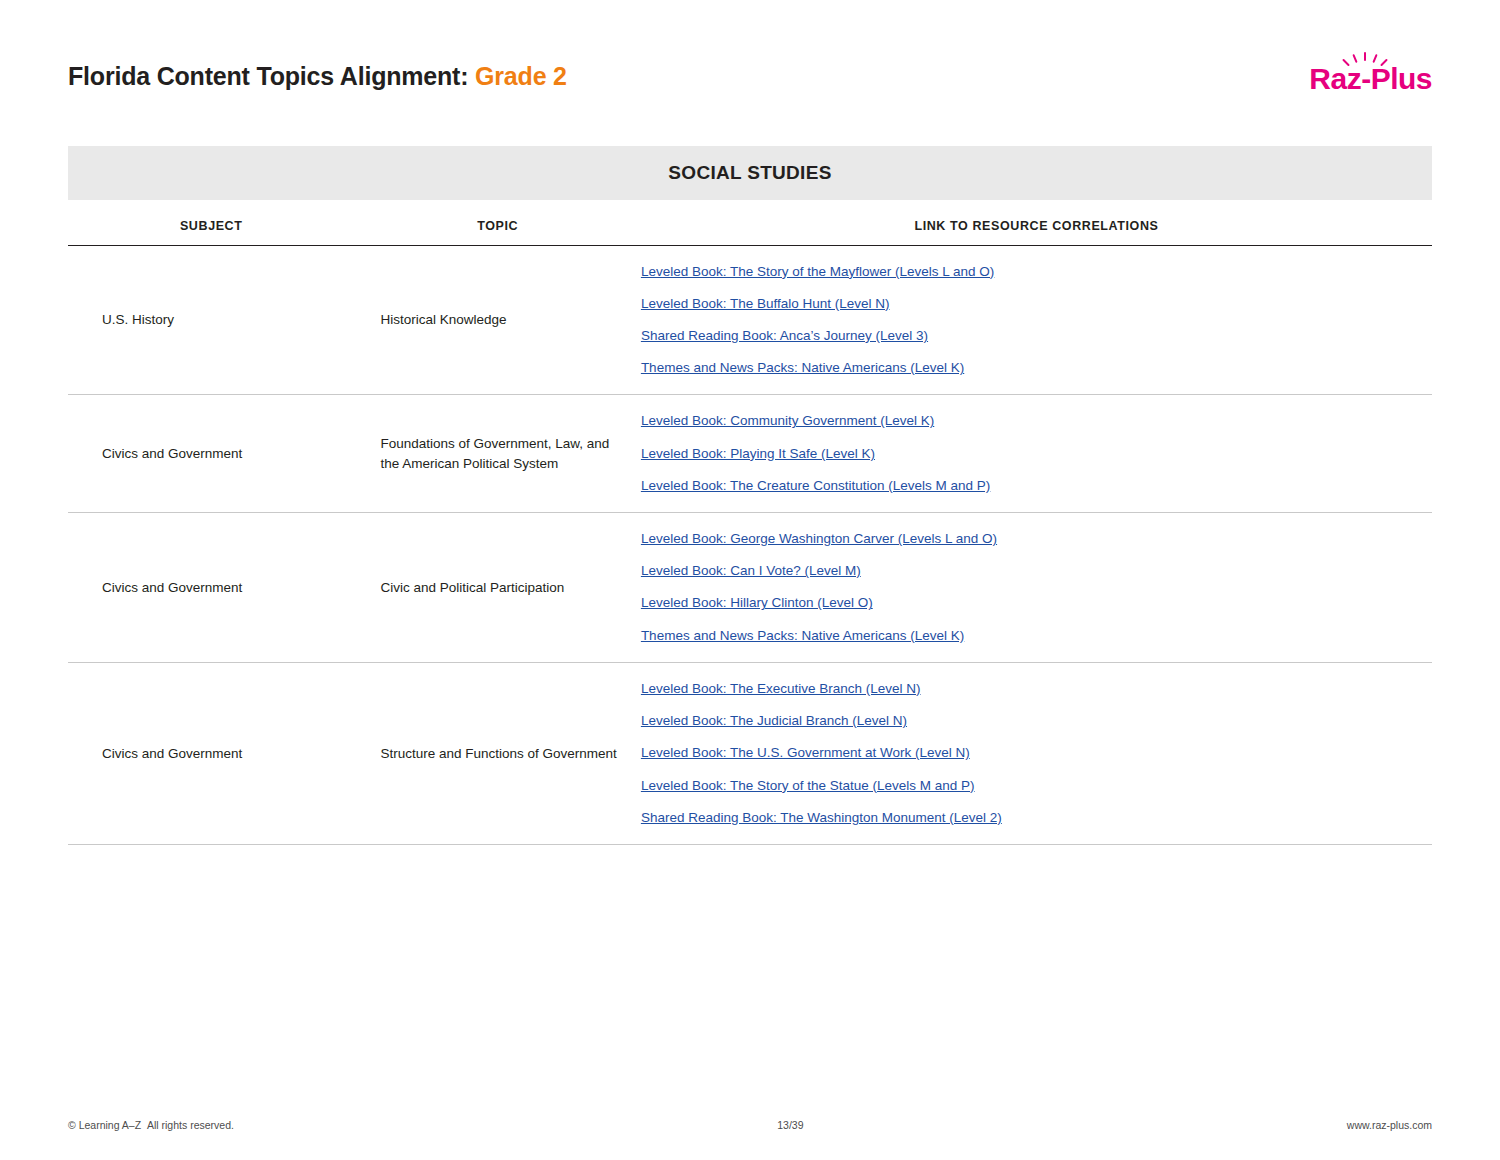Florida Content Topics Alignment: Grade 2
Raz-Plus
SOCIAL STUDIES
| SUBJECT | TOPIC | LINK TO RESOURCE CORRELATIONS |
| --- | --- | --- |
| U.S. History | Historical Knowledge | Leveled Book: The Story of the Mayflower (Levels L and O) Leveled Book: The Buffalo Hunt (Level N) Shared Reading Book: Anca’s Journey (Level 3) Themes and News Packs: Native Americans (Level K) |
| Civics and Government | Foundations of Government, Law, and the American Political System | Leveled Book: Community Government (Level K) Leveled Book: Playing It Safe (Level K) Leveled Book: The Creature Constitution (Levels M and P) |
| Civics and Government | Civic and Political Participation | Leveled Book: George Washington Carver (Levels L and O) Leveled Book: Can I Vote? (Level M) Leveled Book: Hillary Clinton (Level O) Themes and News Packs: Native Americans (Level K) |
| Civics and Government | Structure and Functions of Government | Leveled Book: The Executive Branch (Level N) Leveled Book: The Judicial Branch (Level N) Leveled Book: The U.S. Government at Work (Level N) Leveled Book: The Story of the Statue (Levels M and P) Shared Reading Book: The Washington Monument (Level 2) |
© Learning A–Z All rights reserved.
13/39
www.raz-plus.com